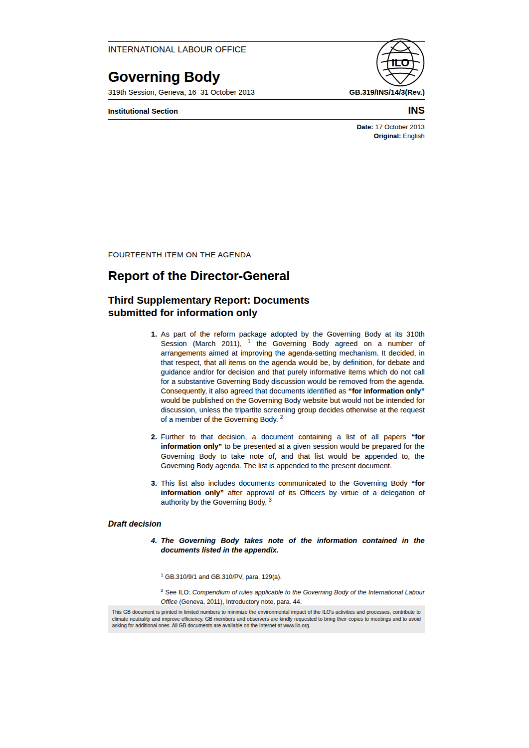ILO
INTERNATIONAL LABOUR OFFICE
Governing Body
319th Session, Geneva, 16–31 October 2013 GB.319/INS/14/3(Rev.)
Institutional Section INS
Date: 17 October 2013
Original: English
FOURTEENTH ITEM ON THE AGENDA
Report of the Director-General
Third Supplementary Report: Documents
submitted for information only
1. As part of the reform package adopted by the Governing Body at its 310th Session (March 2011), 1 the Governing Body agreed on a number of arrangements aimed at improving the agenda-setting mechanism. It decided, in that respect, that all items on the agenda would be, by definition, for debate and guidance and/or for decision and that purely informative items which do not call for a substantive Governing Body discussion would be removed from the agenda. Consequently, it also agreed that documents identified as “for information only” would be published on the Governing Body website but would not be intended for discussion, unless the tripartite screening group decides otherwise at the request of a member of the Governing Body. 2
2. Further to that decision, a document containing a list of all papers “for information only” to be presented at a given session would be prepared for the Governing Body to take note of, and that list would be appended to, the Governing Body agenda. The list is appended to the present document.
3. This list also includes documents communicated to the Governing Body “for information only” after approval of its Officers by virtue of a delegation of authority by the Governing Body. 3
Draft decision
4. The Governing Body takes note of the information contained in the documents listed in the appendix.
1 GB.310/9/1 and GB.310/PV, para. 129(a).
2 See ILO: Compendium of rules applicable to the Governing Body of the International Labour Office (Geneva, 2011), Introductory note, para. 44.
3 ibid., section 2.3.
This GB document is printed in limited numbers to minimize the environmental impact of the ILO's activities and processes, contribute to climate neutrality and improve efficiency. GB members and observers are kindly requested to bring their copies to meetings and to avoid asking for additional ones. All GB documents are available on the Internet at www.ilo.org.